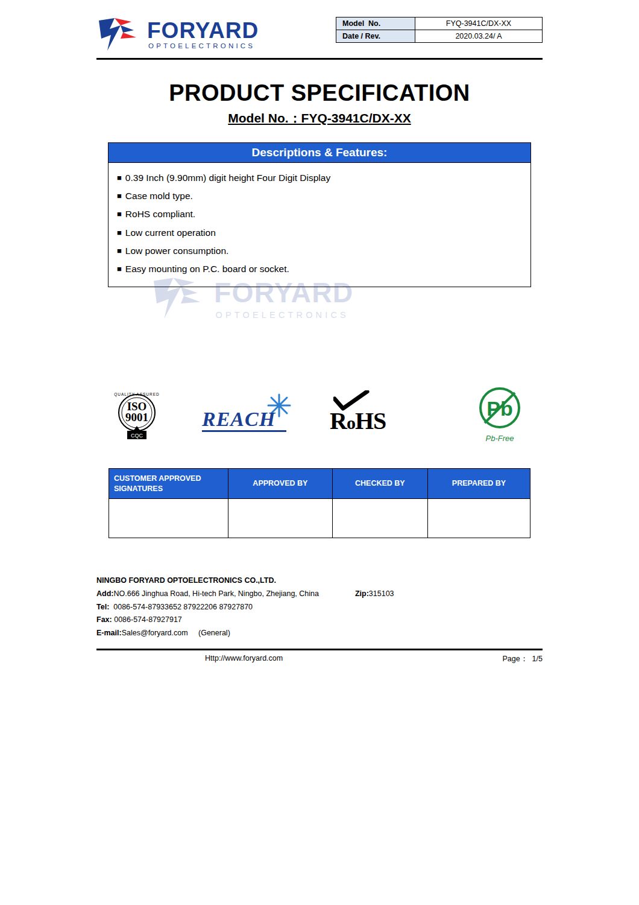FORYARD
OPTOELECTRONICS
| Model No. | FYQ-3941C/DX-XX |
| Date / Rev. | 2020.03.24/ A |
PRODUCT SPECIFICATION
Model No.：FYQ-3941C/DX-XX
Descriptions & Features:
0.39 Inch (9.90mm) digit height Four Digit Display
Case mold type.
RoHS compliant.
Low current operation
Low power consumption.
Easy mounting on P.C. board or socket.
FORYARD
OPTOELECTRONICS
ISO 9001 CQC QUALITY ASSURED
REACH
Ro HS
Pb
Pb-Free
| CUSTOMER APPROVED SIGNATURES | APPROVED BY | CHECKED BY | PREPARED BY |
| --- | --- | --- | --- |
NINGBO FORYARD OPTOELECTRONICS CO.,LTD.
Add:NO.666 Jinghua Road, Hi-tech Park, Ningbo, Zhejiang, China Zip: 315103
Tel: 0086-574-87933652 87922206 87927870
Fax: 0086-574-87927917
E-mail:Sales@foryard.com (General)
Http://www.foryard.com
Page： 1/5